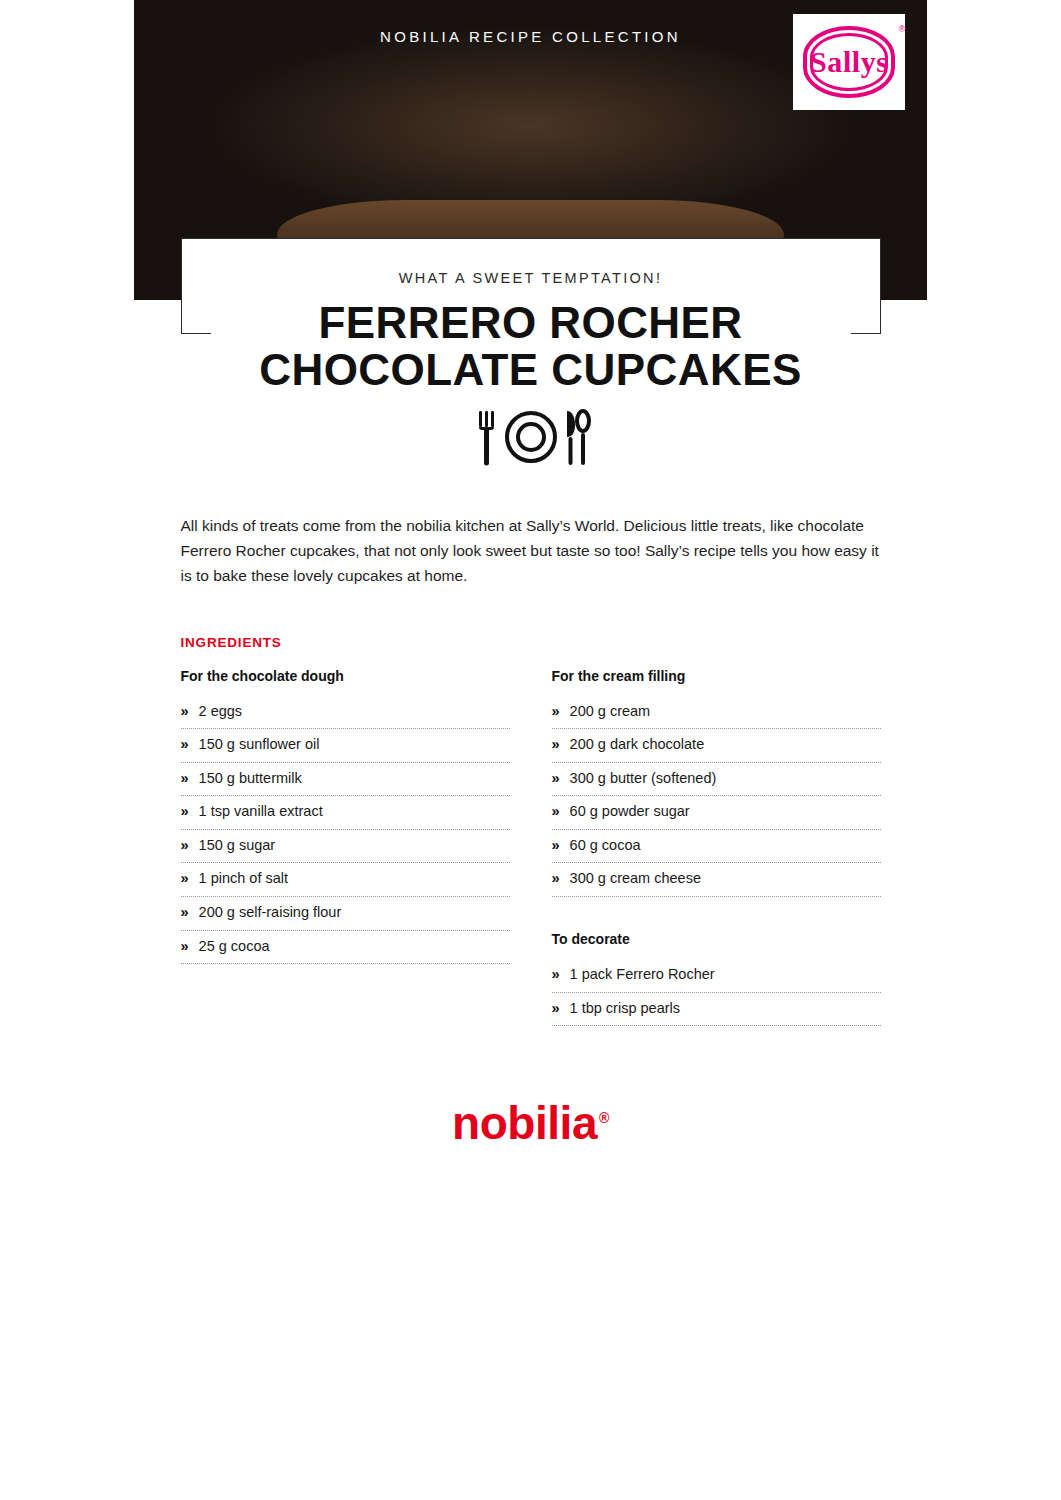nobilia recipe collection
Sallys ®
What a sweet temptation!
Ferrero Rocher
Chocolate Cupcakes
All kinds of treats come from the nobilia kitchen at Sally’s World. Delicious little treats, like chocolate Ferrero Rocher cupcakes, that not only look sweet but taste so too! Sally’s recipe tells you how easy it is to bake these lovely cupcakes at home.
Ingredients
For the chocolate dough
»2 eggs
»150 g sunflower oil
»150 g buttermilk
»1 tsp vanilla extract
»150 g sugar
»1 pinch of salt
»200 g self-raising flour
»25 g cocoa
For the cream filling
»200 g cream
»200 g dark chocolate
»300 g butter (softened)
»60 g powder sugar
»60 g cocoa
»300 g cream cheese
To decorate
»1 pack Ferrero Rocher
»1 tbp crisp pearls
nobilia®